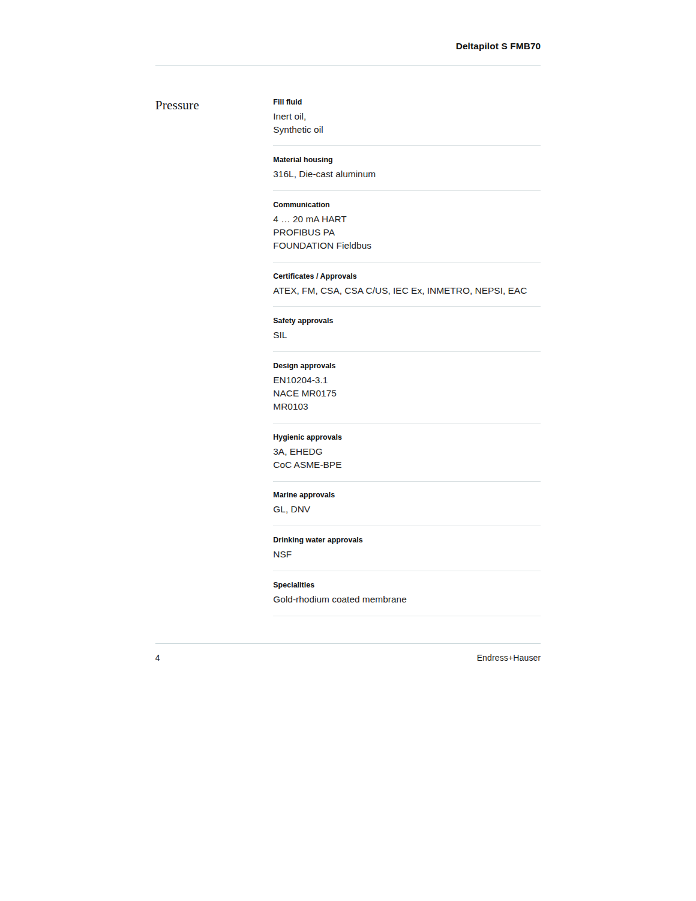Deltapilot S FMB70
Pressure
Fill fluid
Inert oil, Synthetic oil
Material housing
316L, Die-cast aluminum
Communication
4 … 20 mA HART PROFIBUS PA FOUNDATION Fieldbus
Certificates / Approvals
ATEX, FM, CSA, CSA C/US, IEC Ex, INMETRO, NEPSI, EAC
Safety approvals
SIL
Design approvals
EN10204-3.1 NACE MR0175 MR0103
Hygienic approvals
3A, EHEDG CoC ASME-BPE
Marine approvals
GL, DNV
Drinking water approvals
NSF
Specialities
Gold-rhodium coated membrane
4
Endress+Hauser